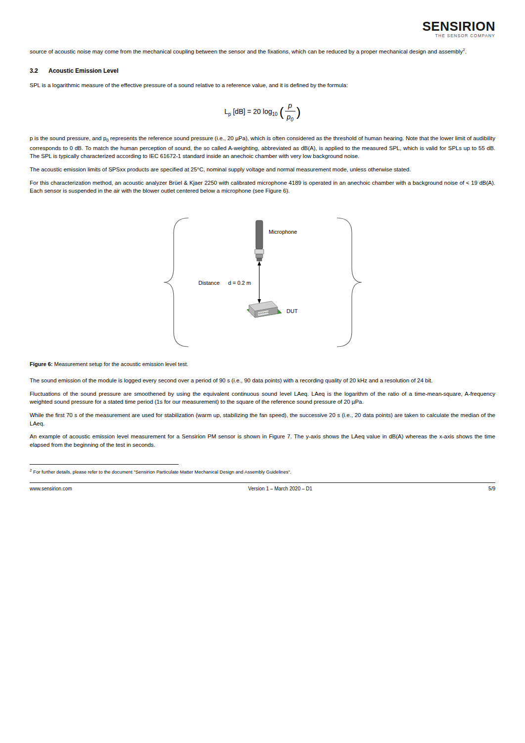SENSIRION
THE SENSOR COMPANY
source of acoustic noise may come from the mechanical coupling between the sensor and the fixations, which can be reduced by a proper mechanical design and assembly2.
3.2 Acoustic Emission Level
SPL is a logarithmic measure of the effective pressure of a sound relative to a reference value, and it is defined by the formula:
Lp [dB] = 20 log10 (pp0)
p is the sound pressure, and p0 represents the reference sound pressure (i.e., 20 µPa), which is often considered as the threshold of human hearing. Note that the lower limit of audibility corresponds to 0 dB. To match the human perception of sound, the so called A-weighting, abbreviated as dB(A), is applied to the measured SPL, which is valid for SPLs up to 55 dB. The SPL is typically characterized according to IEC 61672-1 standard inside an anechoic chamber with very low background noise.
The acoustic emission limits of SPSxx products are specified at 25°C, nominal supply voltage and normal measurement mode, unless otherwise stated.
For this characterization method, an acoustic analyzer Brüel & Kjaer 2250 with calibrated microphone 4189 is operated in an anechoic chamber with a background noise of < 19 dB(A). Each sensor is suspended in the air with the blower outlet centered below a microphone (see Figure 6).
Microphone Distance d = 0.2 m SENSIRION DUT
Figure 6: Measurement setup for the acoustic emission level test.
The sound emission of the module is logged every second over a period of 90 s (i.e., 90 data points) with a recording quality of 20 kHz and a resolution of 24 bit.
Fluctuations of the sound pressure are smoothened by using the equivalent continuous sound level LAeq. LAeq is the logarithm of the ratio of a time-mean-square, A-frequency weighted sound pressure for a stated time period (1s for our measurement) to the square of the reference sound pressure of 20 µPa.
While the first 70 s of the measurement are used for stabilization (warm up, stabilizing the fan speed), the successive 20 s (i.e., 20 data points) are taken to calculate the median of the LAeq.
An example of acoustic emission level measurement for a Sensirion PM sensor is shown in Figure 7. The y-axis shows the LAeq value in dB(A) whereas the x-axis shows the time elapsed from the beginning of the test in seconds.
2 For further details, please refer to the document "Sensirion Particulate Matter Mechanical Design and Assembly Guidelines".
www.sensirion.com Version 1 – March 2020 – D1 5/9